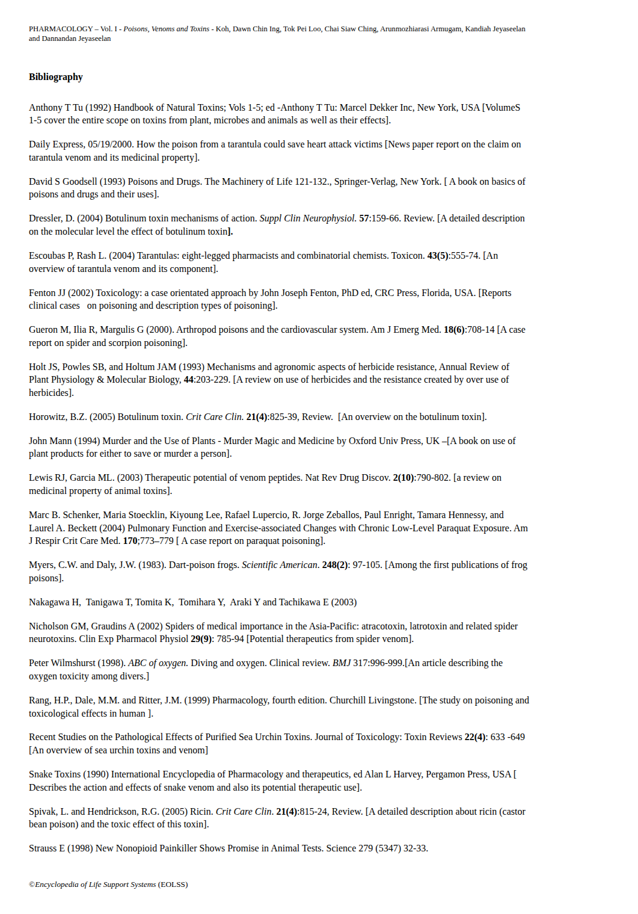PHARMACOLOGY – Vol. I - Poisons, Venoms and Toxins - Koh, Dawn Chin Ing, Tok Pei Loo, Chai Siaw Ching, Arunmozhiarasi Armugam, Kandiah Jeyaseelan and Dannandan Jeyaseelan
Bibliography
Anthony T Tu (1992) Handbook of Natural Toxins; Vols 1-5; ed -Anthony T Tu: Marcel Dekker Inc, New York, USA [VolumeS 1-5 cover the entire scope on toxins from plant, microbes and animals as well as their effects].
Daily Express, 05/19/2000. How the poison from a tarantula could save heart attack victims [News paper report on the claim on tarantula venom and its medicinal property].
David S Goodsell (1993) Poisons and Drugs. The Machinery of Life 121-132., Springer-Verlag, New York. [ A book on basics of poisons and drugs and their uses].
Dressler, D. (2004) Botulinum toxin mechanisms of action. Suppl Clin Neurophysiol. 57:159-66. Review. [A detailed description on the molecular level the effect of botulinum toxin].
Escoubas P, Rash L. (2004) Tarantulas: eight-legged pharmacists and combinatorial chemists. Toxicon. 43(5):555-74. [An overview of tarantula venom and its component].
Fenton JJ (2002) Toxicology: a case orientated approach by John Joseph Fenton, PhD ed, CRC Press, Florida, USA. [Reports clinical cases on poisoning and description types of poisoning].
Gueron M, Ilia R, Margulis G (2000). Arthropod poisons and the cardiovascular system. Am J Emerg Med. 18(6):708-14 [A case report on spider and scorpion poisoning].
Holt JS, Powles SB, and Holtum JAM (1993) Mechanisms and agronomic aspects of herbicide resistance, Annual Review of Plant Physiology & Molecular Biology, 44:203-229. [A review on use of herbicides and the resistance created by over use of herbicides].
Horowitz, B.Z. (2005) Botulinum toxin. Crit Care Clin. 21(4):825-39, Review. [An overview on the botulinum toxin].
John Mann (1994) Murder and the Use of Plants - Murder Magic and Medicine by Oxford Univ Press, UK –[A book on use of plant products for either to save or murder a person].
Lewis RJ, Garcia ML. (2003) Therapeutic potential of venom peptides. Nat Rev Drug Discov. 2(10):790-802. [a review on medicinal property of animal toxins].
Marc B. Schenker, Maria Stoecklin, Kiyoung Lee, Rafael Lupercio, R. Jorge Zeballos, Paul Enright, Tamara Hennessy, and Laurel A. Beckett (2004) Pulmonary Function and Exercise-associated Changes with Chronic Low-Level Paraquat Exposure. Am J Respir Crit Care Med. 170;773–779 [ A case report on paraquat poisoning].
Myers, C.W. and Daly, J.W. (1983). Dart-poison frogs. Scientific American. 248(2): 97-105. [Among the first publications of frog poisons].
Nakagawa H, Tanigawa T, Tomita K, Tomihara Y, Araki Y and Tachikawa E (2003)
Nicholson GM, Graudins A (2002) Spiders of medical importance in the Asia-Pacific: atracotoxin, latrotoxin and related spider neurotoxins. Clin Exp Pharmacol Physiol 29(9): 785-94 [Potential therapeutics from spider venom].
Peter Wilmshurst (1998). ABC of oxygen. Diving and oxygen. Clinical review. BMJ 317:996-999.[An article describing the oxygen toxicity among divers.]
Rang, H.P., Dale, M.M. and Ritter, J.M. (1999) Pharmacology, fourth edition. Churchill Livingstone. [The study on poisoning and toxicological effects in human ].
Recent Studies on the Pathological Effects of Purified Sea Urchin Toxins. Journal of Toxicology: Toxin Reviews 22(4): 633 -649 [An overview of sea urchin toxins and venom]
Snake Toxins (1990) International Encyclopedia of Pharmacology and therapeutics, ed Alan L Harvey, Pergamon Press, USA [ Describes the action and effects of snake venom and also its potential therapeutic use].
Spivak, L. and Hendrickson, R.G. (2005) Ricin. Crit Care Clin. 21(4):815-24, Review. [A detailed description about ricin (castor bean poison) and the toxic effect of this toxin].
Strauss E (1998) New Nonopioid Painkiller Shows Promise in Animal Tests. Science 279 (5347) 32-33.
©Encyclopedia of Life Support Systems (EOLSS)